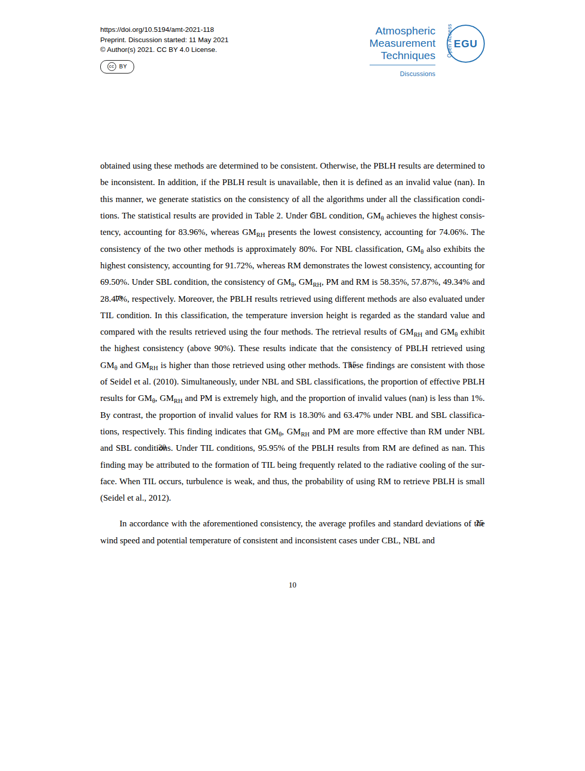https://doi.org/10.5194/amt-2021-118
Preprint. Discussion started: 11 May 2021
© Author(s) 2021. CC BY 4.0 License.
cc BY
Open Access
EGU
Atmospheric Measurement Techniques
Discussions
obtained using these methods are determined to be consistent. Otherwise, the PBLH results are determined to be inconsistent. In addition, if the PBLH result is unavailable, then it is defined as an invalid value (nan). In this manner, we generate statistics on the consistency of all the algorithms under all the classification conditions. The statistical results are provided in Table 2. Under CBL 5condition, GMθ achieves the highest consistency, accounting for 83.96%, whereas GMRH presents the lowest consistency, accounting for 74.06%. The consistency of the two other methods is approximately 80%. For NBL classification, GMθ also exhibits the highest consistency, accounting for 91.72%, whereas RM demonstrates the lowest consistency, accounting for 69.50%. Under SBL condition, the consistency of GMθ, GMRH, PM and RM is 58.35%, 57.87%, 49.34% and 28.47%, 10respectively. Moreover, the PBLH results retrieved using different methods are also evaluated under TIL condition. In this classification, the temperature inversion height is regarded as the standard value and compared with the results retrieved using the four methods. The retrieval results of GMRH and GMθ exhibit the highest consistency (above 90%). These results indicate that the consistency of PBLH retrieved using GMθ and GMRH is higher than those retrieved using other methods. These 15findings are consistent with those of Seidel et al. (2010). Simultaneously, under NBL and SBL classifications, the proportion of effective PBLH results for GMθ, GMRH and PM is extremely high, and the proportion of invalid values (nan) is less than 1%. By contrast, the proportion of invalid values for RM is 18.30% and 63.47% under NBL and SBL classifications, respectively. This finding indicates that GMθ, GMRH and PM are more effective than RM under NBL and SBL conditions. 20 Under TIL conditions, 95.95% of the PBLH results from RM are defined as nan. This finding may be attributed to the formation of TIL being frequently related to the radiative cooling of the surface. When TIL occurs, turbulence is weak, and thus, the probability of using RM to retrieve PBLH is small (Seidel et al., 2012).
In accordance with the aforementioned consistency, the average profiles and standard deviations of 25the wind speed and potential temperature of consistent and inconsistent cases under CBL, NBL and
10